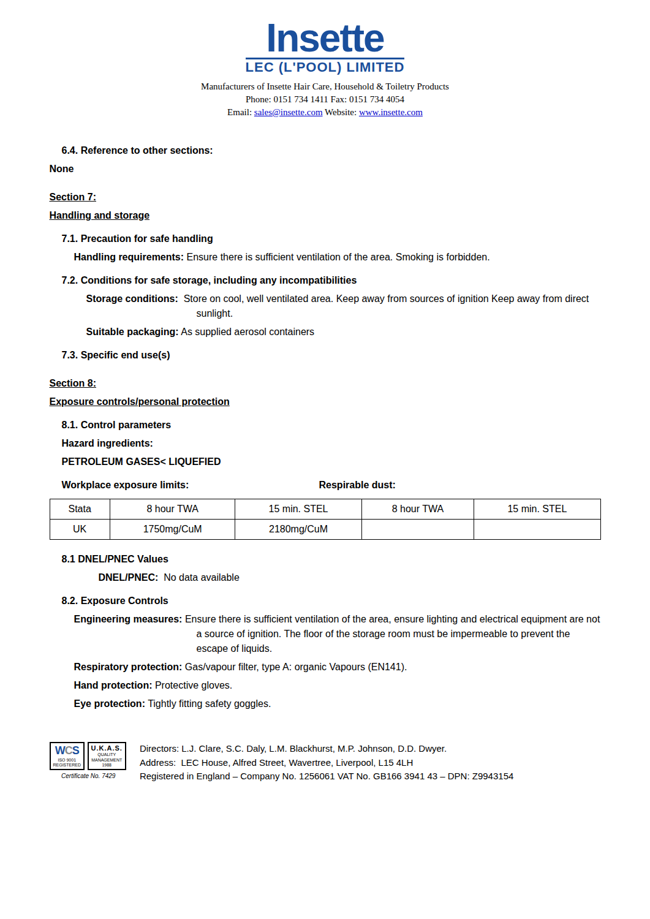Insette
LEC (L'POOL) LIMITED
Manufacturers of Insette Hair Care, Household & Toiletry Products
Phone: 0151 734 1411 Fax: 0151 734 4054
Email: sales@insette.com Website: www.insette.com
6.4. Reference to other sections:
None
Section 7:
Handling and storage
7.1. Precaution for safe handling
Handling requirements: Ensure there is sufficient ventilation of the area. Smoking is forbidden.
7.2. Conditions for safe storage, including any incompatibilities
Storage conditions: Store on cool, well ventilated area. Keep away from sources of ignition Keep away from direct sunlight.
Suitable packaging: As supplied aerosol containers
7.3. Specific end use(s)
Section 8:
Exposure controls/personal protection
8.1. Control parameters
Hazard ingredients:
PETROLEUM GASES< LIQUEFIED
Workplace exposure limits: Respirable dust:
| Stata | 8 hour TWA | 15 min. STEL | 8 hour TWA | 15 min. STEL |
| UK | 1750mg/CuM | 2180mg/CuM | | |
8.1 DNEL/PNEC Values
DNEL/PNEC: No data available
8.2. Exposure Controls
Engineering measures: Ensure there is sufficient ventilation of the area, ensure lighting and electrical equipment are not a source of ignition. The floor of the storage room must be impermeable to prevent the escape of liquids.
Respiratory protection: Gas/vapour filter, type A: organic Vapours (EN141).
Hand protection: Protective gloves.
Eye protection: Tightly fitting safety goggles.
WCS ISO 9001
REGISTERED U.K.A.S. QUALITY
MANAGEMENT
1988
Certificate No. 7429
Directors: L.J. Clare, S.C. Daly, L.M. Blackhurst, M.P. Johnson, D.D. Dwyer.
Address: LEC House, Alfred Street, Wavertree, Liverpool, L15 4LH
Registered in England – Company No. 1256061 VAT No. GB166 3941 43 – DPN: Z9943154